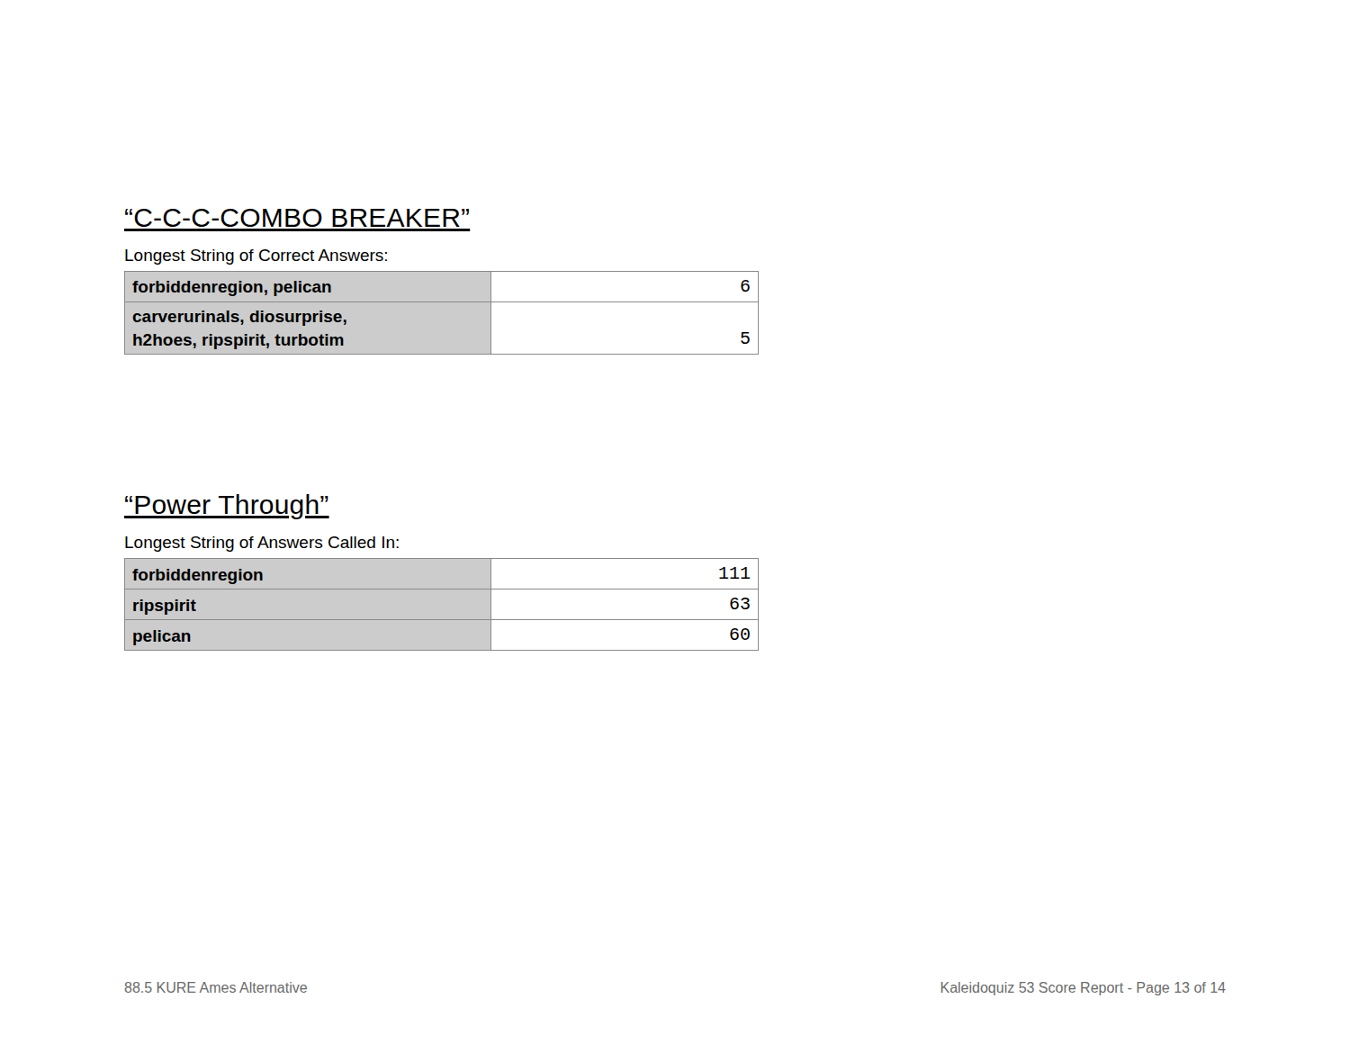“C-C-C-COMBO BREAKER”
Longest String of Correct Answers:
| forbiddenregion, pelican | 6 |
| carverurinals, diosurprise, h2hoes, ripspirit, turbotim | 5 |
“Power Through”
Longest String of Answers Called In:
| forbiddenregion | 111 |
| ripspirit | 63 |
| pelican | 60 |
88.5 KURE Ames Alternative Kaleidoquiz 53 Score Report - Page 13 of 14